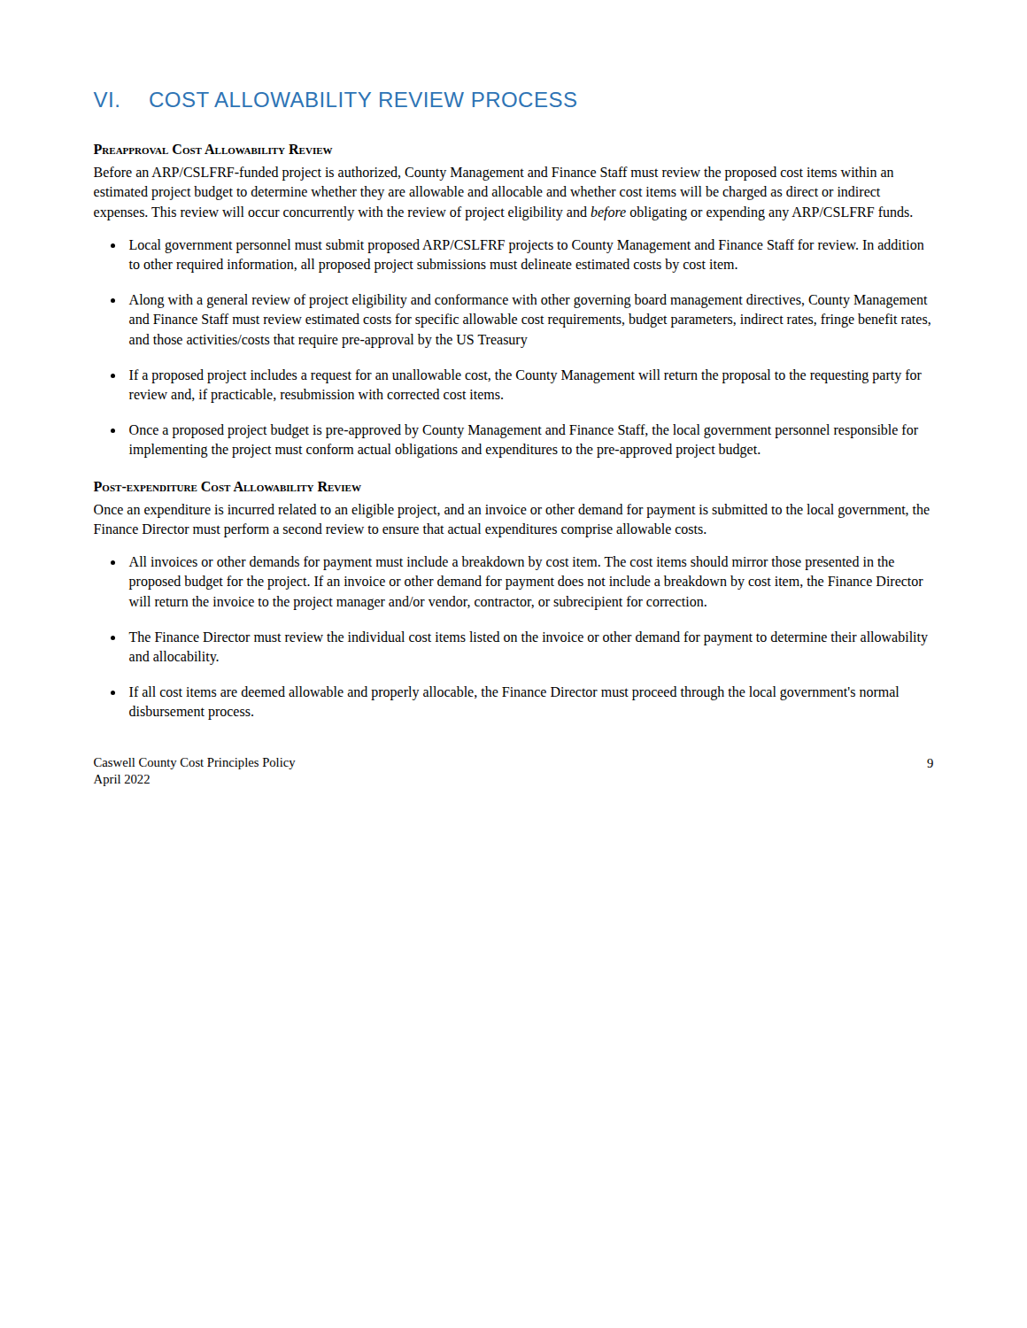VI. COST ALLOWABILITY REVIEW PROCESS
Preapproval Cost Allowability Review
Before an ARP/CSLFRF-funded project is authorized, County Management and Finance Staff must review the proposed cost items within an estimated project budget to determine whether they are allowable and allocable and whether cost items will be charged as direct or indirect expenses. This review will occur concurrently with the review of project eligibility and before obligating or expending any ARP/CSLFRF funds.
Local government personnel must submit proposed ARP/CSLFRF projects to County Management and Finance Staff for review. In addition to other required information, all proposed project submissions must delineate estimated costs by cost item.
Along with a general review of project eligibility and conformance with other governing board management directives, County Management and Finance Staff must review estimated costs for specific allowable cost requirements, budget parameters, indirect rates, fringe benefit rates, and those activities/costs that require pre-approval by the US Treasury
If a proposed project includes a request for an unallowable cost, the County Management will return the proposal to the requesting party for review and, if practicable, resubmission with corrected cost items.
Once a proposed project budget is pre-approved by County Management and Finance Staff, the local government personnel responsible for implementing the project must conform actual obligations and expenditures to the pre-approved project budget.
Post-expenditure Cost Allowability Review
Once an expenditure is incurred related to an eligible project, and an invoice or other demand for payment is submitted to the local government, the Finance Director must perform a second review to ensure that actual expenditures comprise allowable costs.
All invoices or other demands for payment must include a breakdown by cost item. The cost items should mirror those presented in the proposed budget for the project. If an invoice or other demand for payment does not include a breakdown by cost item, the Finance Director will return the invoice to the project manager and/or vendor, contractor, or subrecipient for correction.
The Finance Director must review the individual cost items listed on the invoice or other demand for payment to determine their allowability and allocability.
If all cost items are deemed allowable and properly allocable, the Finance Director must proceed through the local government's normal disbursement process.
Caswell County Cost Principles Policy
April 2022
9